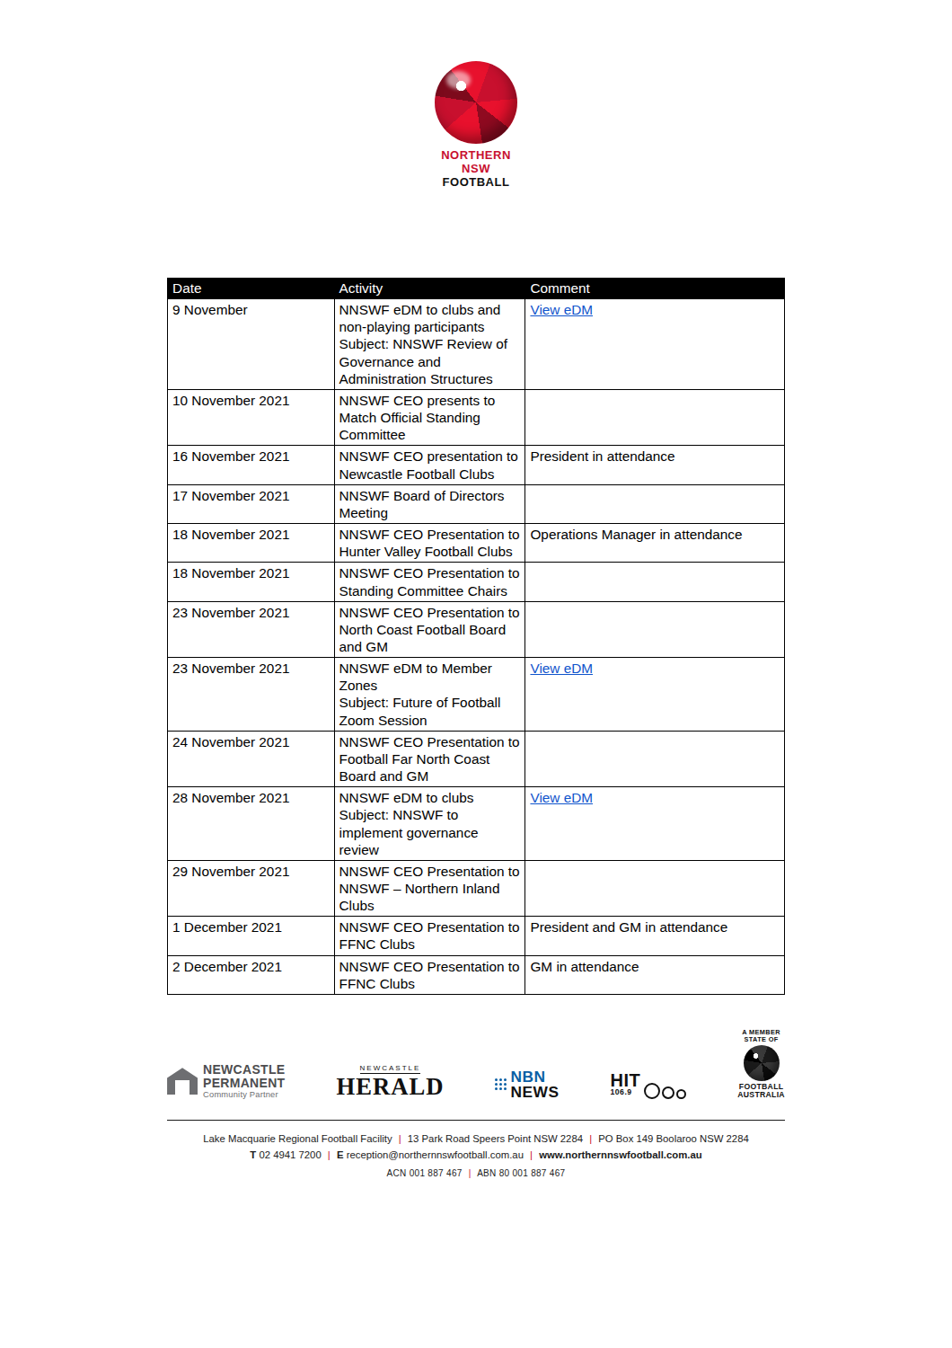NORTHERN
NSW
FOOTBALL
| Date | Activity | Comment |
| --- | --- | --- |
| 9 November | NNSWF eDM to clubs and non-playing participants Subject: NNSWF Review of Governance and Administration Structures | View eDM |
| 10 November 2021 | NNSWF CEO presents to Match Official Standing Committee | |
| 16 November 2021 | NNSWF CEO presentation to Newcastle Football Clubs | President in attendance |
| 17 November 2021 | NNSWF Board of Directors Meeting | |
| 18 November 2021 | NNSWF CEO Presentation to Hunter Valley Football Clubs | Operations Manager in attendance |
| 18 November 2021 | NNSWF CEO Presentation to Standing Committee Chairs | |
| 23 November 2021 | NNSWF CEO Presentation to North Coast Football Board and GM | |
| 23 November 2021 | NNSWF eDM to Member Zones Subject: Future of Football Zoom Session | View eDM |
| 24 November 2021 | NNSWF CEO Presentation to Football Far North Coast Board and GM | |
| 28 November 2021 | NNSWF eDM to clubs Subject: NNSWF to implement governance review | View eDM |
| 29 November 2021 | NNSWF CEO Presentation to NNSWF – Northern Inland Clubs | |
| 1 December 2021 | NNSWF CEO Presentation to FFNC Clubs | President and GM in attendance |
| 2 December 2021 | NNSWF CEO Presentation to FFNC Clubs | GM in attendance |
NEWCASTLE
PERMANENT
Community Partner
NEWCASTLE
HERALD
NBN
NEWS
HIT
106.9
A MEMBER
STATE OF
FOOTBALL
AUSTRALIA
Lake Macquarie Regional Football Facility | 13 Park Road Speers Point NSW 2284 | PO Box 149 Boolaroo NSW 2284
T 02 4941 7200 | E reception@northernnswfootball.com.au | www.northernnswfootball.com.au
ACN 001 887 467 | ABN 80 001 887 467